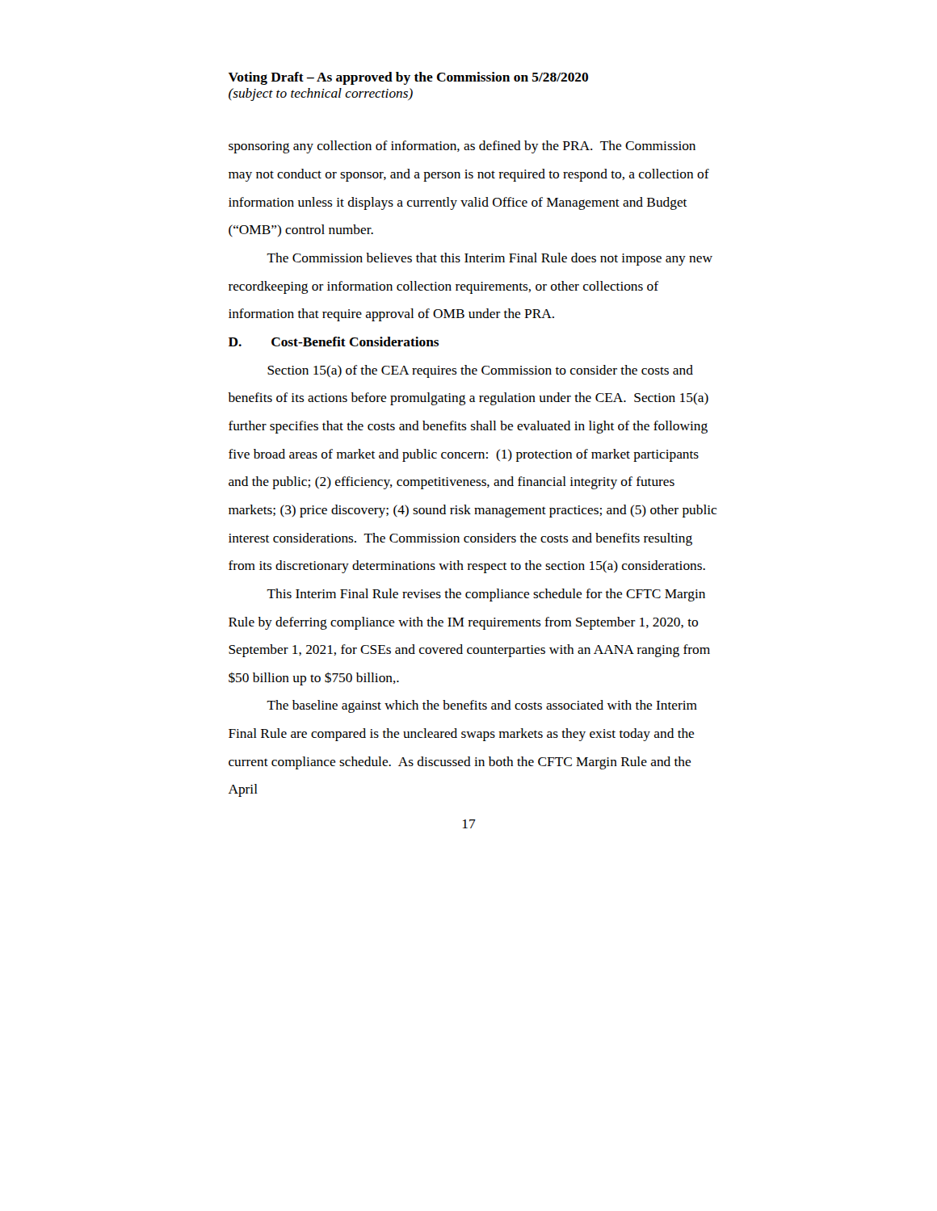Voting Draft – As approved by the Commission on 5/28/2020
(subject to technical corrections)
sponsoring any collection of information, as defined by the PRA. The Commission may not conduct or sponsor, and a person is not required to respond to, a collection of information unless it displays a currently valid Office of Management and Budget (“OMB”) control number.
The Commission believes that this Interim Final Rule does not impose any new recordkeeping or information collection requirements, or other collections of information that require approval of OMB under the PRA.
D. Cost-Benefit Considerations
Section 15(a) of the CEA requires the Commission to consider the costs and benefits of its actions before promulgating a regulation under the CEA. Section 15(a) further specifies that the costs and benefits shall be evaluated in light of the following five broad areas of market and public concern: (1) protection of market participants and the public; (2) efficiency, competitiveness, and financial integrity of futures markets; (3) price discovery; (4) sound risk management practices; and (5) other public interest considerations. The Commission considers the costs and benefits resulting from its discretionary determinations with respect to the section 15(a) considerations.
This Interim Final Rule revises the compliance schedule for the CFTC Margin Rule by deferring compliance with the IM requirements from September 1, 2020, to September 1, 2021, for CSEs and covered counterparties with an AANA ranging from $50 billion up to $750 billion,.
The baseline against which the benefits and costs associated with the Interim Final Rule are compared is the uncleared swaps markets as they exist today and the current compliance schedule. As discussed in both the CFTC Margin Rule and the April
17